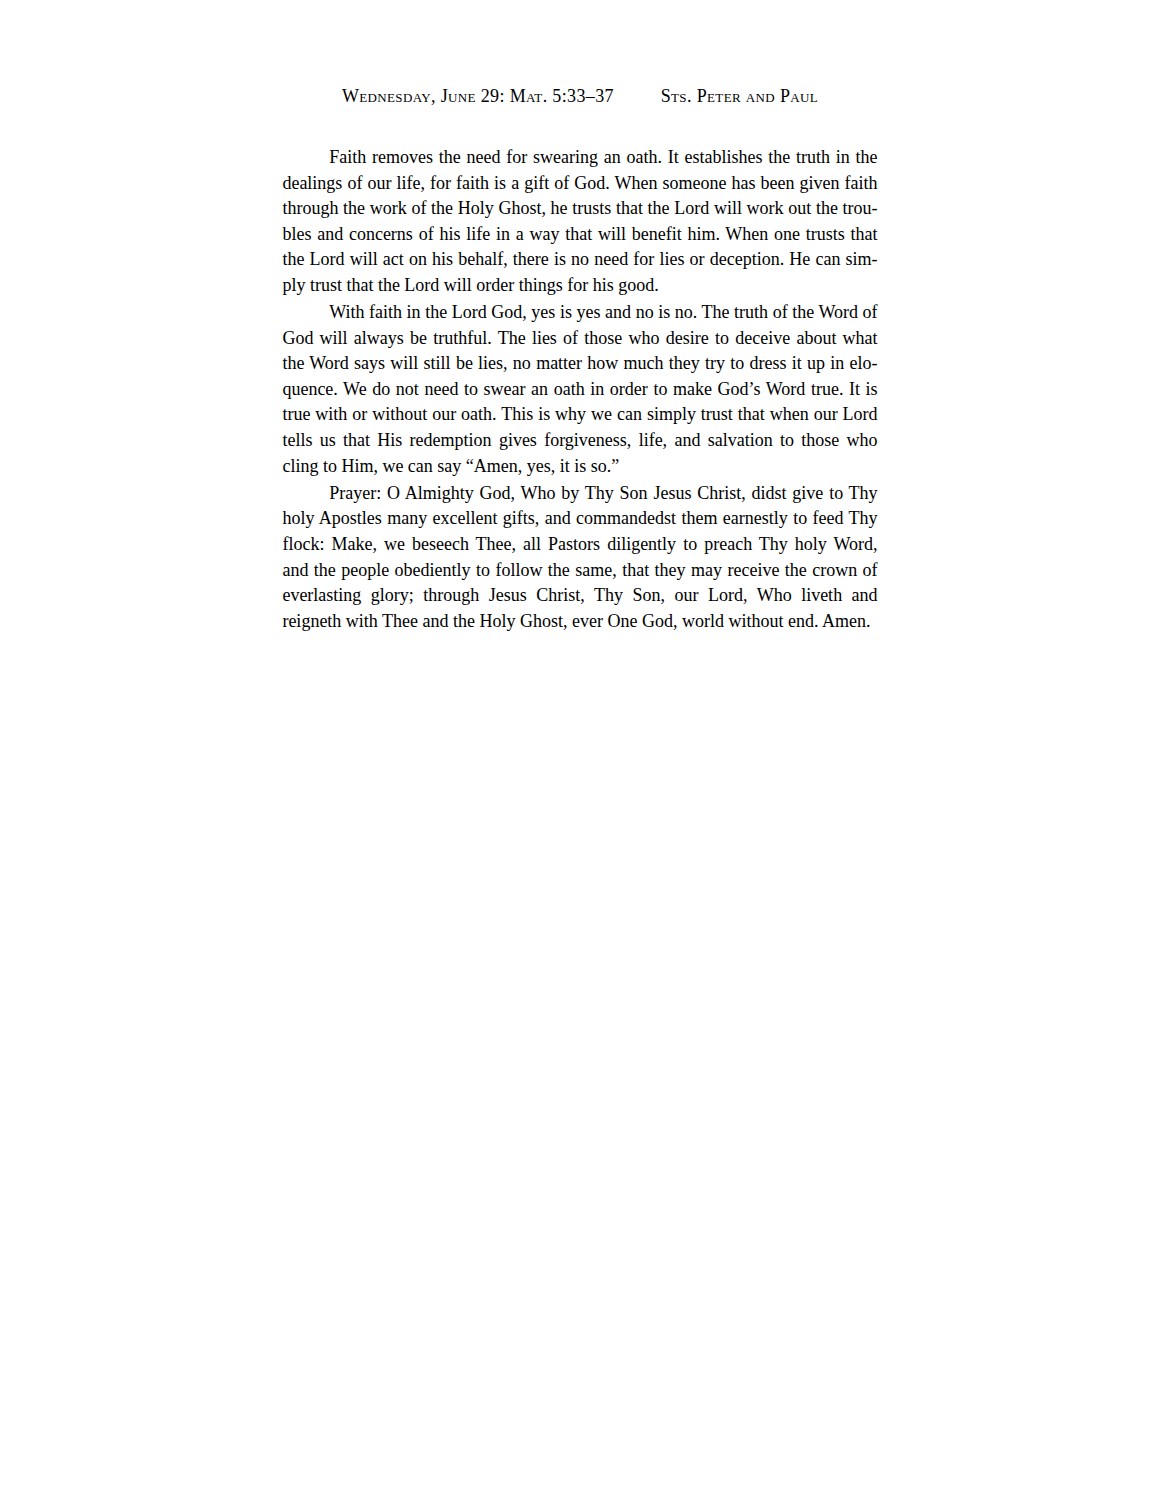Wednesday, June 29: Mat. 5:33–37 Sts. Peter and Paul
Faith removes the need for swearing an oath. It establishes the truth in the dealings of our life, for faith is a gift of God. When someone has been given faith through the work of the Holy Ghost, he trusts that the Lord will work out the troubles and concerns of his life in a way that will benefit him. When one trusts that the Lord will act on his behalf, there is no need for lies or deception. He can simply trust that the Lord will order things for his good.
With faith in the Lord God, yes is yes and no is no. The truth of the Word of God will always be truthful. The lies of those who desire to deceive about what the Word says will still be lies, no matter how much they try to dress it up in eloquence. We do not need to swear an oath in order to make God’s Word true. It is true with or without our oath. This is why we can simply trust that when our Lord tells us that His redemption gives forgiveness, life, and salvation to those who cling to Him, we can say “Amen, yes, it is so.”
Prayer: O Almighty God, Who by Thy Son Jesus Christ, didst give to Thy holy Apostles many excellent gifts, and commandedst them earnestly to feed Thy flock: Make, we beseech Thee, all Pastors diligently to preach Thy holy Word, and the people obediently to follow the same, that they may receive the crown of everlasting glory; through Jesus Christ, Thy Son, our Lord, Who liveth and reigneth with Thee and the Holy Ghost, ever One God, world without end. Amen.